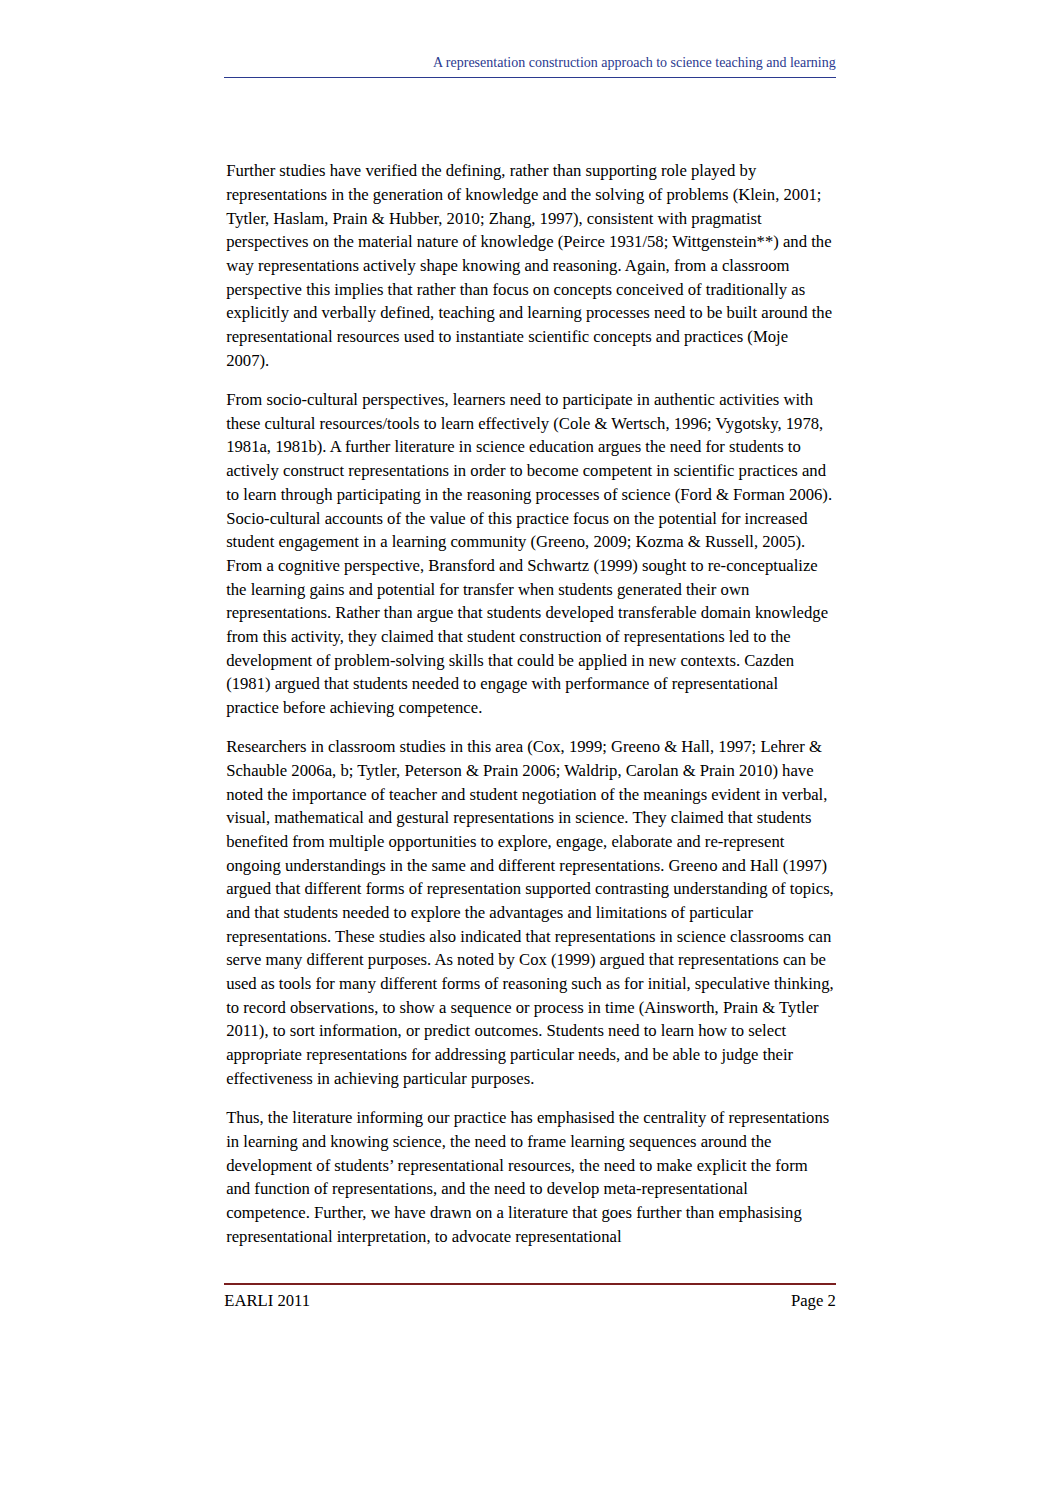A representation construction approach to science teaching and learning
Further studies have verified the defining, rather than supporting role played by representations in the generation of knowledge and the solving of problems (Klein, 2001; Tytler, Haslam, Prain & Hubber, 2010; Zhang, 1997), consistent with pragmatist perspectives on the material nature of knowledge (Peirce 1931/58; Wittgenstein**) and the way representations actively shape knowing and reasoning. Again, from a classroom perspective this implies that rather than focus on concepts conceived of traditionally as explicitly and verbally defined, teaching and learning processes need to be built around the representational resources used to instantiate scientific concepts and practices (Moje 2007).
From socio-cultural perspectives, learners need to participate in authentic activities with these cultural resources/tools to learn effectively (Cole & Wertsch, 1996; Vygotsky, 1978, 1981a, 1981b). A further literature in science education argues the need for students to actively construct representations in order to become competent in scientific practices and to learn through participating in the reasoning processes of science (Ford & Forman 2006). Socio-cultural accounts of the value of this practice focus on the potential for increased student engagement in a learning community (Greeno, 2009; Kozma & Russell, 2005). From a cognitive perspective, Bransford and Schwartz (1999) sought to re-conceptualize the learning gains and potential for transfer when students generated their own representations. Rather than argue that students developed transferable domain knowledge from this activity, they claimed that student construction of representations led to the development of problem-solving skills that could be applied in new contexts. Cazden (1981) argued that students needed to engage with performance of representational practice before achieving competence.
Researchers in classroom studies in this area (Cox, 1999; Greeno & Hall, 1997; Lehrer & Schauble 2006a, b; Tytler, Peterson & Prain 2006; Waldrip, Carolan & Prain 2010) have noted the importance of teacher and student negotiation of the meanings evident in verbal, visual, mathematical and gestural representations in science. They claimed that students benefited from multiple opportunities to explore, engage, elaborate and re-represent ongoing understandings in the same and different representations. Greeno and Hall (1997) argued that different forms of representation supported contrasting understanding of topics, and that students needed to explore the advantages and limitations of particular representations. These studies also indicated that representations in science classrooms can serve many different purposes. As noted by Cox (1999) argued that representations can be used as tools for many different forms of reasoning such as for initial, speculative thinking, to record observations, to show a sequence or process in time (Ainsworth, Prain & Tytler 2011), to sort information, or predict outcomes. Students need to learn how to select appropriate representations for addressing particular needs, and be able to judge their effectiveness in achieving particular purposes.
Thus, the literature informing our practice has emphasised the centrality of representations in learning and knowing science, the need to frame learning sequences around the development of students’ representational resources, the need to make explicit the form and function of representations, and the need to develop meta-representational competence. Further, we have drawn on a literature that goes further than emphasising representational interpretation, to advocate representational
EARLI 2011
Page 2